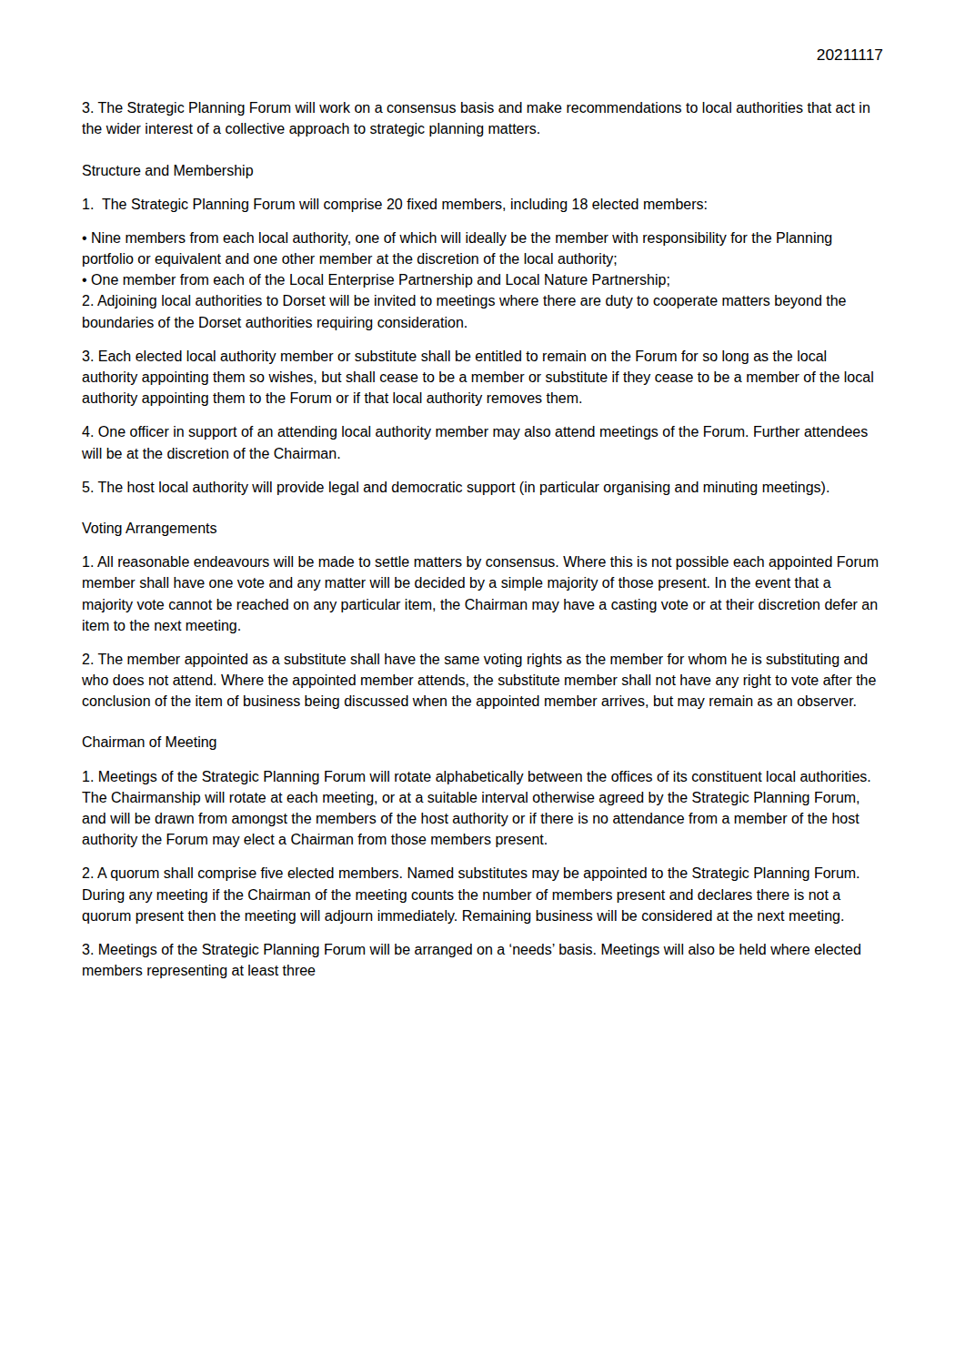20211117
3. The Strategic Planning Forum will work on a consensus basis and make recommendations to local authorities that act in the wider interest of a collective approach to strategic planning matters.
Structure and Membership
1. The Strategic Planning Forum will comprise 20 fixed members, including 18 elected members:
• Nine members from each local authority, one of which will ideally be the member with responsibility for the Planning portfolio or equivalent and one other member at the discretion of the local authority;
• One member from each of the Local Enterprise Partnership and Local Nature Partnership;
2. Adjoining local authorities to Dorset will be invited to meetings where there are duty to cooperate matters beyond the boundaries of the Dorset authorities requiring consideration.
3. Each elected local authority member or substitute shall be entitled to remain on the Forum for so long as the local authority appointing them so wishes, but shall cease to be a member or substitute if they cease to be a member of the local authority appointing them to the Forum or if that local authority removes them.
4. One officer in support of an attending local authority member may also attend meetings of the Forum. Further attendees will be at the discretion of the Chairman.
5. The host local authority will provide legal and democratic support (in particular organising and minuting meetings).
Voting Arrangements
1. All reasonable endeavours will be made to settle matters by consensus. Where this is not possible each appointed Forum member shall have one vote and any matter will be decided by a simple majority of those present. In the event that a majority vote cannot be reached on any particular item, the Chairman may have a casting vote or at their discretion defer an item to the next meeting.
2. The member appointed as a substitute shall have the same voting rights as the member for whom he is substituting and who does not attend. Where the appointed member attends, the substitute member shall not have any right to vote after the conclusion of the item of business being discussed when the appointed member arrives, but may remain as an observer.
Chairman of Meeting
1. Meetings of the Strategic Planning Forum will rotate alphabetically between the offices of its constituent local authorities. The Chairmanship will rotate at each meeting, or at a suitable interval otherwise agreed by the Strategic Planning Forum, and will be drawn from amongst the members of the host authority or if there is no attendance from a member of the host authority the Forum may elect a Chairman from those members present.
2. A quorum shall comprise five elected members. Named substitutes may be appointed to the Strategic Planning Forum. During any meeting if the Chairman of the meeting counts the number of members present and declares there is not a quorum present then the meeting will adjourn immediately. Remaining business will be considered at the next meeting.
3. Meetings of the Strategic Planning Forum will be arranged on a ‘needs’ basis. Meetings will also be held where elected members representing at least three